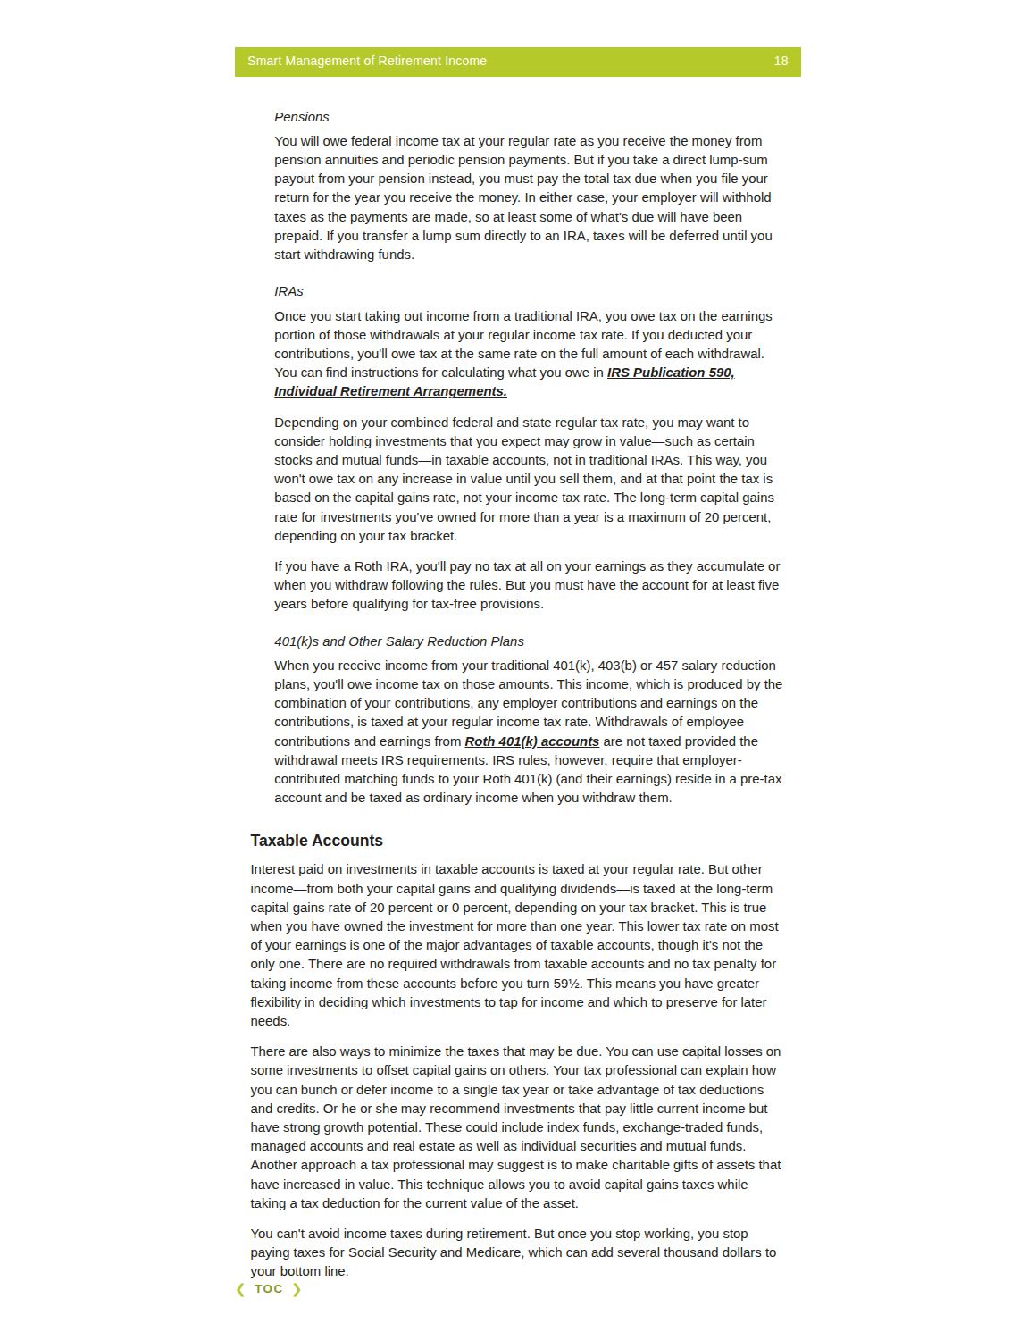Smart Management of Retirement Income 18
Pensions
You will owe federal income tax at your regular rate as you receive the money from pension annuities and periodic pension payments. But if you take a direct lump-sum payout from your pension instead, you must pay the total tax due when you file your return for the year you receive the money. In either case, your employer will withhold taxes as the payments are made, so at least some of what's due will have been prepaid. If you transfer a lump sum directly to an IRA, taxes will be deferred until you start withdrawing funds.
IRAs
Once you start taking out income from a traditional IRA, you owe tax on the earnings portion of those withdrawals at your regular income tax rate. If you deducted your contributions, you'll owe tax at the same rate on the full amount of each withdrawal. You can find instructions for calculating what you owe in IRS Publication 590, Individual Retirement Arrangements.
Depending on your combined federal and state regular tax rate, you may want to consider holding investments that you expect may grow in value—such as certain stocks and mutual funds—in taxable accounts, not in traditional IRAs. This way, you won't owe tax on any increase in value until you sell them, and at that point the tax is based on the capital gains rate, not your income tax rate. The long-term capital gains rate for investments you've owned for more than a year is a maximum of 20 percent, depending on your tax bracket.
If you have a Roth IRA, you'll pay no tax at all on your earnings as they accumulate or when you withdraw following the rules. But you must have the account for at least five years before qualifying for tax-free provisions.
401(k)s and Other Salary Reduction Plans
When you receive income from your traditional 401(k), 403(b) or 457 salary reduction plans, you'll owe income tax on those amounts. This income, which is produced by the combination of your contributions, any employer contributions and earnings on the contributions, is taxed at your regular income tax rate. Withdrawals of employee contributions and earnings from Roth 401(k) accounts are not taxed provided the withdrawal meets IRS requirements. IRS rules, however, require that employer-contributed matching funds to your Roth 401(k) (and their earnings) reside in a pre-tax account and be taxed as ordinary income when you withdraw them.
Taxable Accounts
Interest paid on investments in taxable accounts is taxed at your regular rate. But other income—from both your capital gains and qualifying dividends—is taxed at the long-term capital gains rate of 20 percent or 0 percent, depending on your tax bracket. This is true when you have owned the investment for more than one year. This lower tax rate on most of your earnings is one of the major advantages of taxable accounts, though it's not the only one. There are no required withdrawals from taxable accounts and no tax penalty for taking income from these accounts before you turn 59½. This means you have greater flexibility in deciding which investments to tap for income and which to preserve for later needs.
There are also ways to minimize the taxes that may be due. You can use capital losses on some investments to offset capital gains on others. Your tax professional can explain how you can bunch or defer income to a single tax year or take advantage of tax deductions and credits. Or he or she may recommend investments that pay little current income but have strong growth potential. These could include index funds, exchange-traded funds, managed accounts and real estate as well as individual securities and mutual funds. Another approach a tax professional may suggest is to make charitable gifts of assets that have increased in value. This technique allows you to avoid capital gains taxes while taking a tax deduction for the current value of the asset.
You can't avoid income taxes during retirement. But once you stop working, you stop paying taxes for Social Security and Medicare, which can add several thousand dollars to your bottom line.
❮ TOC ❯